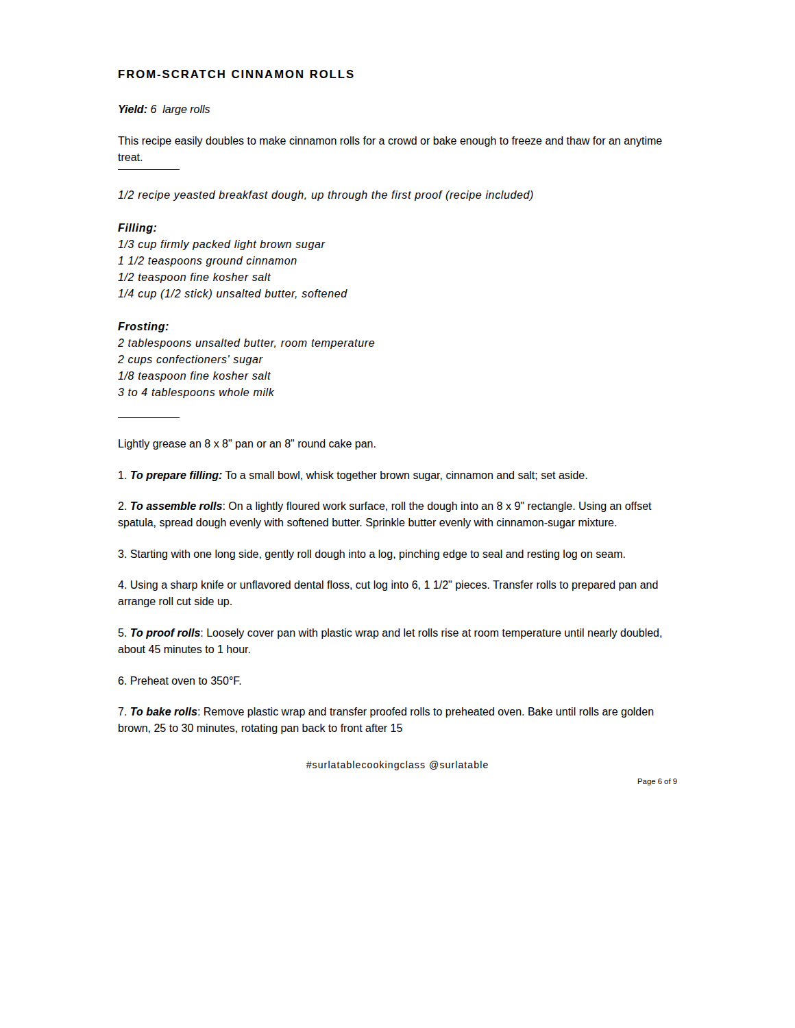FROM-SCRATCH CINNAMON ROLLS
Yield: 6 large rolls
This recipe easily doubles to make cinnamon rolls for a crowd or bake enough to freeze and thaw for an anytime treat.
1/2 recipe yeasted breakfast dough, up through the first proof (recipe included)
Filling:
1/3 cup firmly packed light brown sugar
1 1/2 teaspoons ground cinnamon
1/2 teaspoon fine kosher salt
1/4 cup (1/2 stick) unsalted butter, softened
Frosting:
2 tablespoons unsalted butter, room temperature
2 cups confectioners' sugar
1/8 teaspoon fine kosher salt
3 to 4 tablespoons whole milk
Lightly grease an 8 x 8" pan or an 8" round cake pan.
1. To prepare filling: To a small bowl, whisk together brown sugar, cinnamon and salt; set aside.
2. To assemble rolls: On a lightly floured work surface, roll the dough into an 8 x 9" rectangle. Using an offset spatula, spread dough evenly with softened butter. Sprinkle butter evenly with cinnamon-sugar mixture.
3. Starting with one long side, gently roll dough into a log, pinching edge to seal and resting log on seam.
4. Using a sharp knife or unflavored dental floss, cut log into 6, 1 1/2" pieces. Transfer rolls to prepared pan and arrange roll cut side up.
5. To proof rolls: Loosely cover pan with plastic wrap and let rolls rise at room temperature until nearly doubled, about 45 minutes to 1 hour.
6. Preheat oven to 350°F.
7. To bake rolls: Remove plastic wrap and transfer proofed rolls to preheated oven. Bake until rolls are golden brown, 25 to 30 minutes, rotating pan back to front after 15
#surlatablecookingclass @surlatable
Page 6 of 9